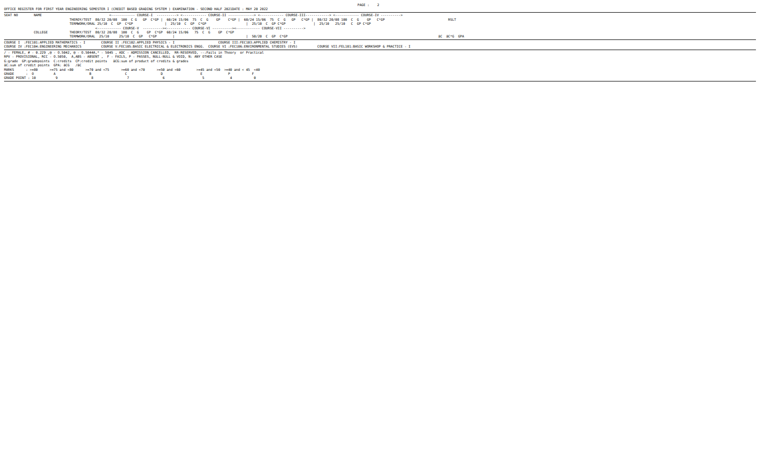PAGE : 2
OFFICE REGISTER FOR FIRST YEAR ENGINEERING SEMESTER I (CREDIT BASED GRADING SYSTEM ) EXAMINATION - SECOND HALF 2021DATE : MAY 20 2022
SEAT NO        NAME                                  <------------ COURSE-I  ----------> <------------ COURSE-II -------------> <------------ COURSE-III------------> <------------ COURSE-IV ---------->
                                 THEROY/TEST  80/32 20/08  100  C G   GP  C*GP |  60/24 15/06  75  C  G    GP    C*GP |  60/24 15/06  75  C  G   GP   C*GP |  80/32 20/08 100  C  G    GP   C*GP                                RSLT
                                 TERMWORK/ORAL 25/10  C  GP  C*GP                |  25/10  C  GP  C*GP                    |  25/10  C  GP C*GP              |  25/10   25/10   C  GP C*GP
                                              <------------ COURSE-V  ----------><------------ COURSE-VI ----------><------------ COURSE-VII ---------->
               COLLEGE           THEORY/TEST  80/32 20/08  100  C  G    GP  C*GP  60/24 15/06   75  C  G    GP  C*GP
                                 TERMWORK/ORAL  25/10     25/10  C  GP   C*GP        |                                    |  50/20  C  GP  C*GP                                                                            äC  äC*G  GPA
COURSE I  :FEC101:APPLIED MATHEMATICS - I        COURSE II :FEC102:APPLIED PHYSICS - I                      COURSE III:FEC103:APPLIED CHEMISTRY - I
COURSE IV :FEC104:ENGINEERING MECHANICS          COURSE V:FEC105:BASIC ELECTRICAL & ELECTRONICS ENGG.  COURSE VI :FEC106:ENVIRONMENTAL STUDIES (EVS)          COURSE VII:FEL101:BASIC WORKSHOP & PRACTICE - I
/ - FEMALE, # - 0.229 ,@ - O.5042, @ - O.5044A,* - 5045 , ADC - ADMISSION CANCELLED,  RR-RESERVED, --:Fails in Theory  or Practical
RPV - PROVISIONAL, RCC - O.5050,  A,ABS - ABSENT ,  F - FAILS, P - PASSES, NULL-NULL & VOID, N: ANY OTHER CASE
G:grade  GP:gradepoints  C:credits  CP:credit points   äCG:sum of product of credits & grades
äC:sum of credit points  GPA: äCG   /äC
MARKS      : >=80      >=75 and <80      >=70 and <75      >=60 and <70      >=50 and <60        >=45 and <50  >=40 and < 45  <40
GRADE      :  O          A                 B                 C                 D                   E             P           F
GRADE POINT : 10          9                 8                 7                 6                   5             4           0